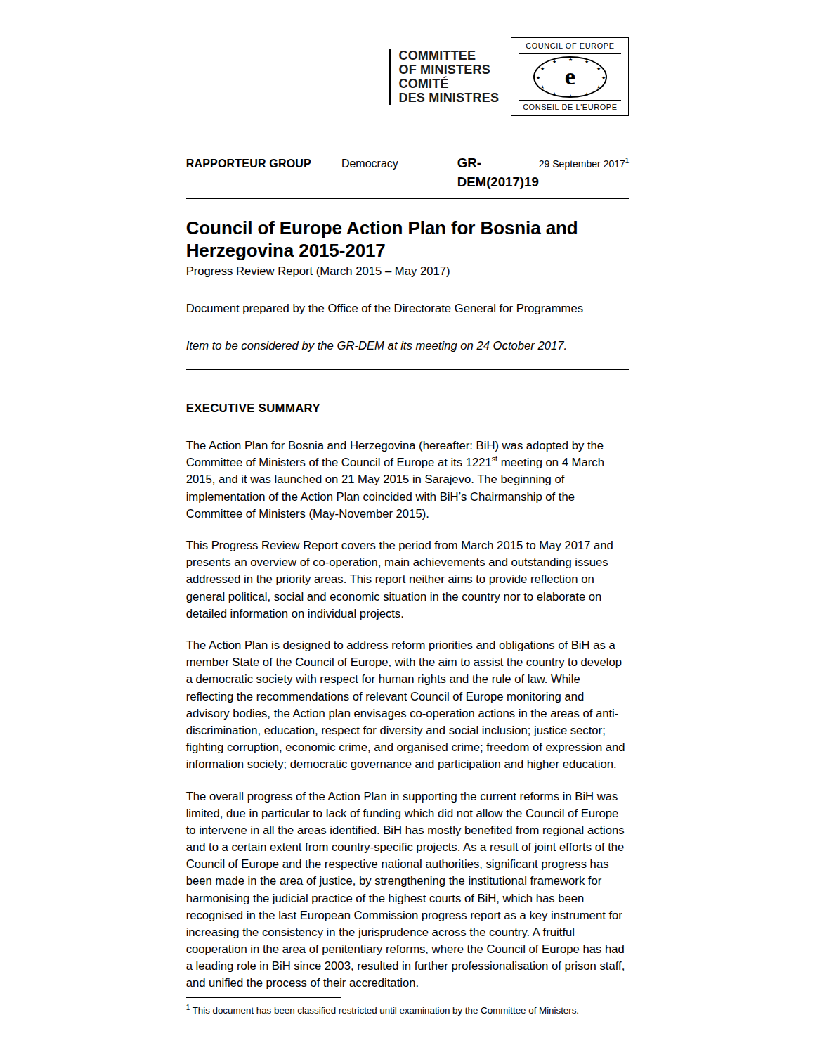COMMITTEE OF MINISTERS COMITÉ DES MINISTRES
COUNCIL OF EUROPE
e
★
★
★
★
★
★
★
★
★
★
★
★
CONSEIL DE L'EUROPE
RAPPORTEUR GROUP
Democracy
GR-DEM(2017)19
29 September 20171
Council of Europe Action Plan for Bosnia and Herzegovina 2015-2017
Progress Review Report (March 2015 – May 2017)
Document prepared by the Office of the Directorate General for Programmes
Item to be considered by the GR-DEM at its meeting on 24 October 2017.
EXECUTIVE SUMMARY
The Action Plan for Bosnia and Herzegovina (hereafter: BiH) was adopted by the Committee of Ministers of the Council of Europe at its 1221st meeting on 4 March 2015, and it was launched on 21 May 2015 in Sarajevo. The beginning of implementation of the Action Plan coincided with BiH’s Chairmanship of the Committee of Ministers (May-November 2015).
This Progress Review Report covers the period from March 2015 to May 2017 and presents an overview of co-operation, main achievements and outstanding issues addressed in the priority areas. This report neither aims to provide reflection on general political, social and economic situation in the country nor to elaborate on detailed information on individual projects.
The Action Plan is designed to address reform priorities and obligations of BiH as a member State of the Council of Europe, with the aim to assist the country to develop a democratic society with respect for human rights and the rule of law. While reflecting the recommendations of relevant Council of Europe monitoring and advisory bodies, the Action plan envisages co-operation actions in the areas of anti-discrimination, education, respect for diversity and social inclusion; justice sector; fighting corruption, economic crime, and organised crime; freedom of expression and information society; democratic governance and participation and higher education.
The overall progress of the Action Plan in supporting the current reforms in BiH was limited, due in particular to lack of funding which did not allow the Council of Europe to intervene in all the areas identified. BiH has mostly benefited from regional actions and to a certain extent from country-specific projects. As a result of joint efforts of the Council of Europe and the respective national authorities, significant progress has been made in the area of justice, by strengthening the institutional framework for harmonising the judicial practice of the highest courts of BiH, which has been recognised in the last European Commission progress report as a key instrument for increasing the consistency in the jurisprudence across the country. A fruitful cooperation in the area of penitentiary reforms, where the Council of Europe has had a leading role in BiH since 2003, resulted in further professionalisation of prison staff, and unified the process of their accreditation.
1 This document has been classified restricted until examination by the Committee of Ministers.